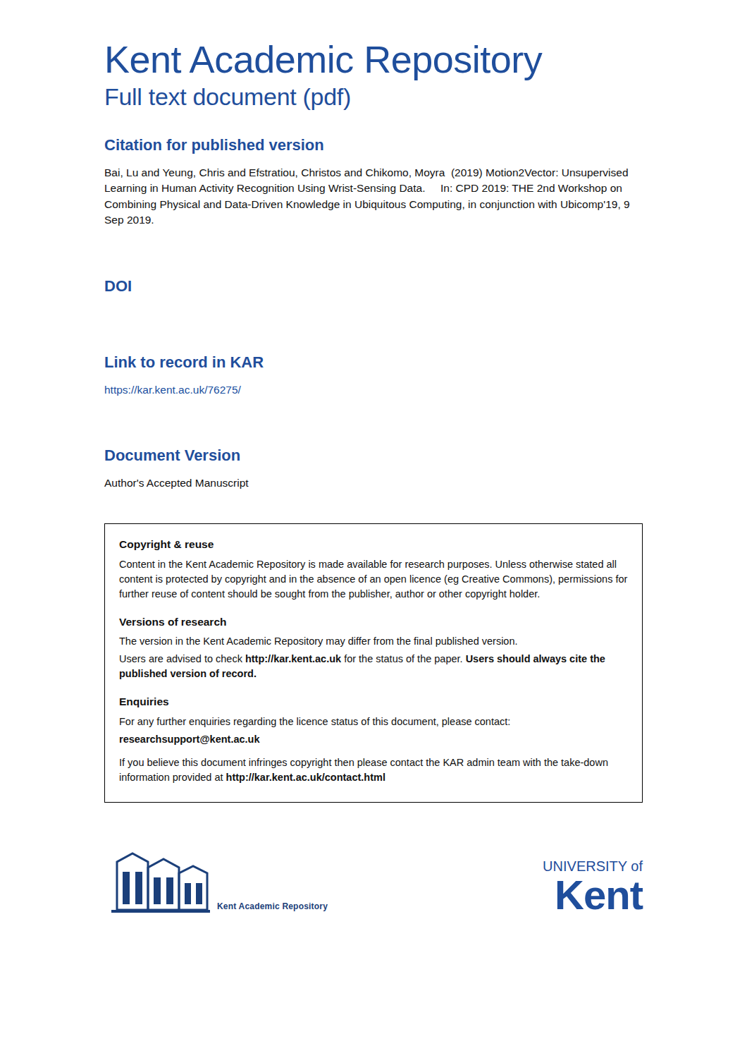Kent Academic Repository
Full text document (pdf)
Citation for published version
Bai, Lu and Yeung, Chris and Efstratiou, Christos and Chikomo, Moyra (2019) Motion2Vector: Unsupervised Learning in Human Activity Recognition Using Wrist-Sensing Data. In: CPD 2019: THE 2nd Workshop on Combining Physical and Data-Driven Knowledge in Ubiquitous Computing, in conjunction with Ubicomp'19, 9 Sep 2019.
DOI
Link to record in KAR
https://kar.kent.ac.uk/76275/
Document Version
Author's Accepted Manuscript
Copyright & reuse
Content in the Kent Academic Repository is made available for research purposes. Unless otherwise stated all content is protected by copyright and in the absence of an open licence (eg Creative Commons), permissions for further reuse of content should be sought from the publisher, author or other copyright holder.
Versions of research
The version in the Kent Academic Repository may differ from the final published version.
Users are advised to check http://kar.kent.ac.uk for the status of the paper. Users should always cite the published version of record.
Enquiries
For any further enquiries regarding the licence status of this document, please contact:
researchsupport@kent.ac.uk
If you believe this document infringes copyright then please contact the KAR admin team with the take-down information provided at http://kar.kent.ac.uk/contact.html
Kent Academic Repository
UNIVERSITY of Kent